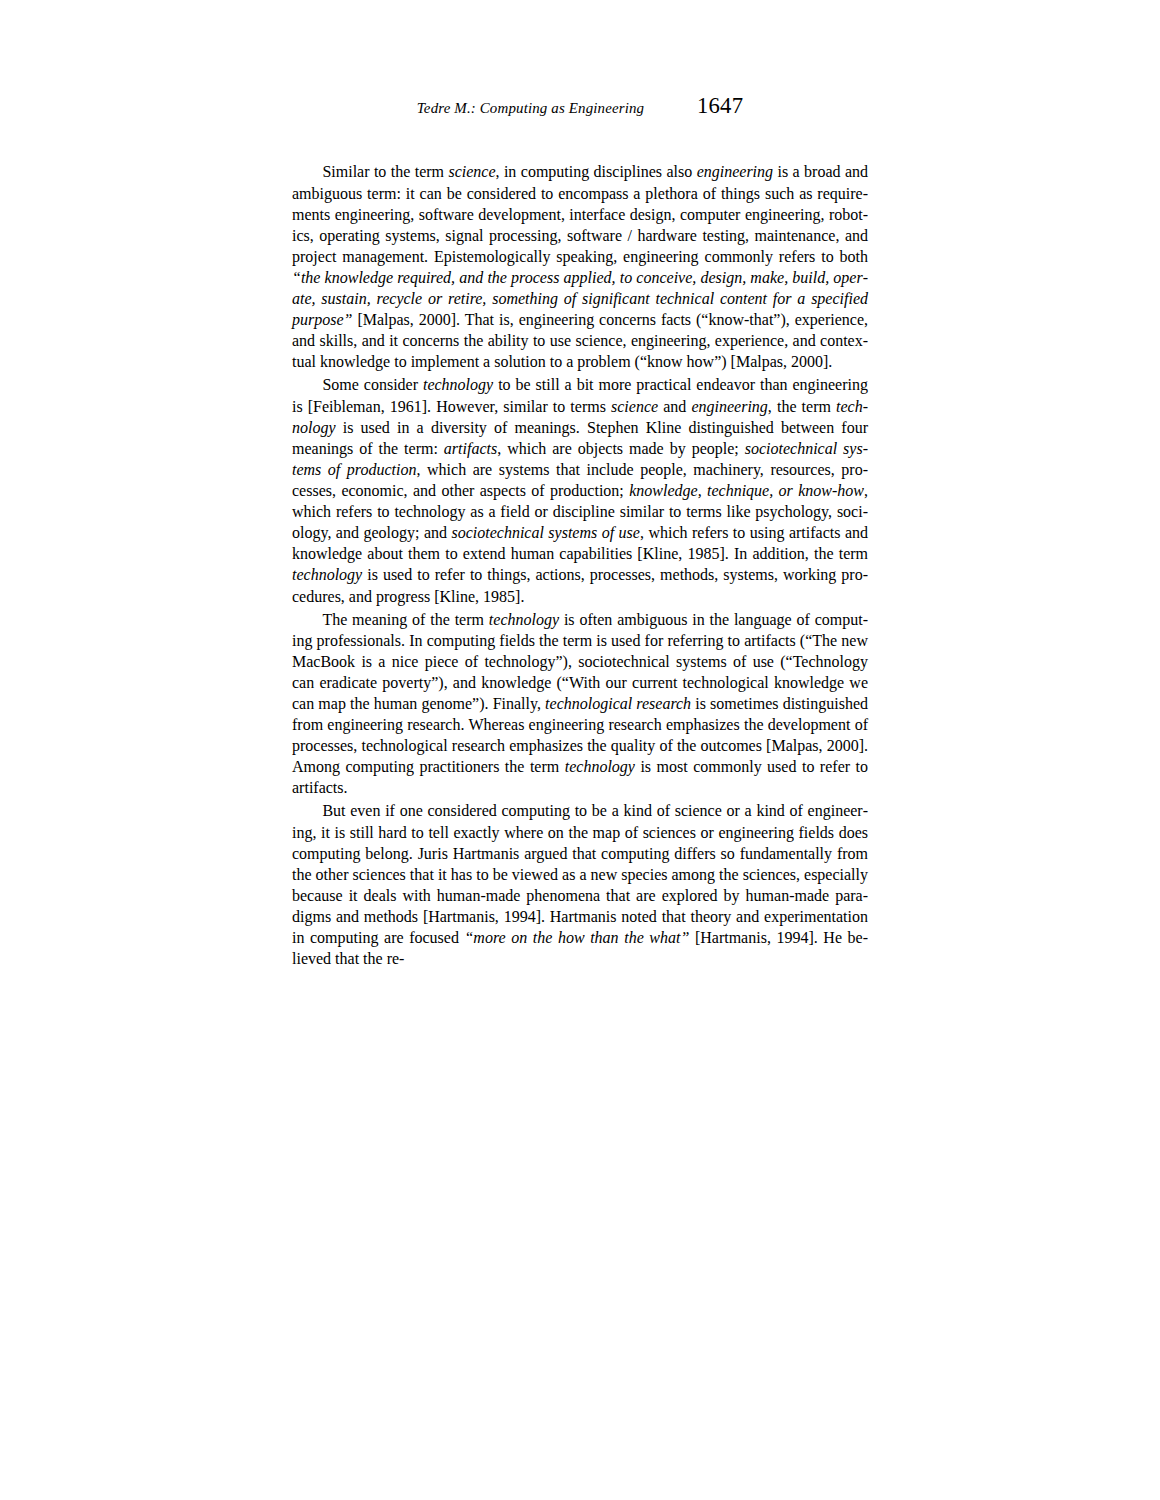Tedre M.: Computing as Engineering 1647
Similar to the term science, in computing disciplines also engineering is a broad and ambiguous term: it can be considered to encompass a plethora of things such as requirements engineering, software development, interface design, computer engineering, robotics, operating systems, signal processing, software / hardware testing, maintenance, and project management. Epistemologically speaking, engineering commonly refers to both “the knowledge required, and the process applied, to conceive, design, make, build, operate, sustain, recycle or retire, something of significant technical content for a specified purpose” [Malpas, 2000]. That is, engineering concerns facts (“know-that”), experience, and skills, and it concerns the ability to use science, engineering, experience, and contextual knowledge to implement a solution to a problem (“know how”) [Malpas, 2000].
Some consider technology to be still a bit more practical endeavor than engineering is [Feibleman, 1961]. However, similar to terms science and engineering, the term technology is used in a diversity of meanings. Stephen Kline distinguished between four meanings of the term: artifacts, which are objects made by people; sociotechnical systems of production, which are systems that include people, machinery, resources, processes, economic, and other aspects of production; knowledge, technique, or know-how, which refers to technology as a field or discipline similar to terms like psychology, sociology, and geology; and sociotechnical systems of use, which refers to using artifacts and knowledge about them to extend human capabilities [Kline, 1985]. In addition, the term technology is used to refer to things, actions, processes, methods, systems, working procedures, and progress [Kline, 1985].
The meaning of the term technology is often ambiguous in the language of computing professionals. In computing fields the term is used for referring to artifacts (“The new MacBook is a nice piece of technology”), sociotechnical systems of use (“Technology can eradicate poverty”), and knowledge (“With our current technological knowledge we can map the human genome”). Finally, technological research is sometimes distinguished from engineering research. Whereas engineering research emphasizes the development of processes, technological research emphasizes the quality of the outcomes [Malpas, 2000]. Among computing practitioners the term technology is most commonly used to refer to artifacts.
But even if one considered computing to be a kind of science or a kind of engineering, it is still hard to tell exactly where on the map of sciences or engineering fields does computing belong. Juris Hartmanis argued that computing differs so fundamentally from the other sciences that it has to be viewed as a new species among the sciences, especially because it deals with human-made phenomena that are explored by human-made paradigms and methods [Hartmanis, 1994]. Hartmanis noted that theory and experimentation in computing are focused “more on the how than the what” [Hartmanis, 1994]. He believed that the re-